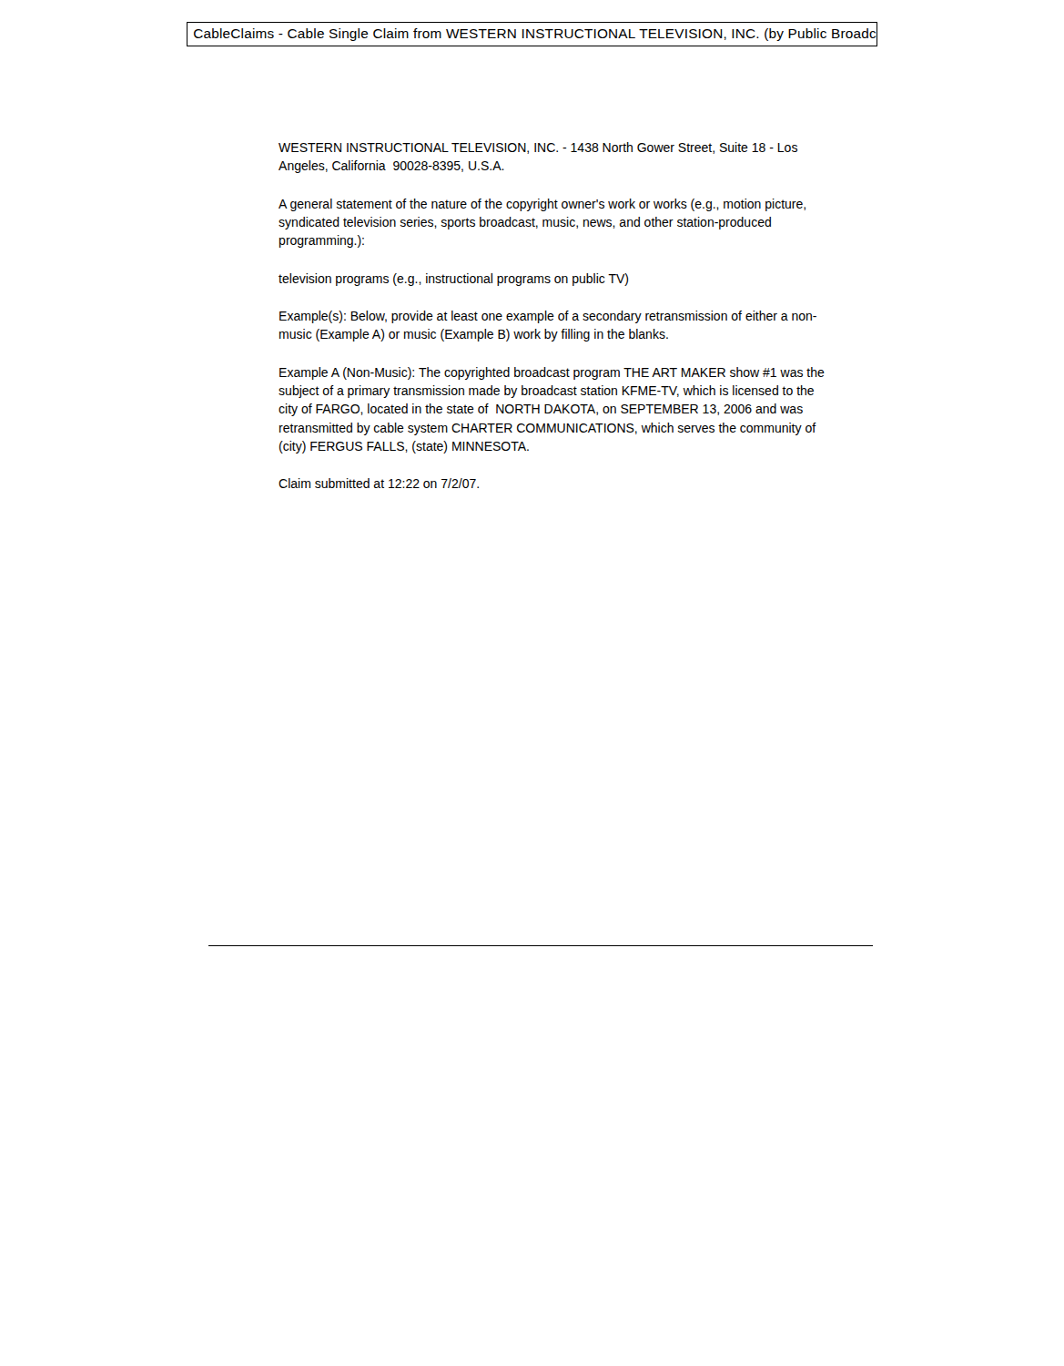CableClaims - Cable Single Claim from WESTERN INSTRUCTIONAL TELEVISION, INC. (by Public Broadcasting Service Bagts 2e
WESTERN INSTRUCTIONAL TELEVISION, INC. - 1438 North Gower Street, Suite 18 - Los Angeles, California 90028-8395, U.S.A.
A general statement of the nature of the copyright owner's work or works (e.g., motion picture, syndicated television series, sports broadcast, music, news, and other station-produced programming.):
television programs (e.g., instructional programs on public TV)
Example(s): Below, provide at least one example of a secondary retransmission of either a non-music (Example A) or music (Example B) work by filling in the blanks.
Example A (Non-Music): The copyrighted broadcast program THE ART MAKER show #1 was the subject of a primary transmission made by broadcast station KFME-TV, which is licensed to the city of FARGO, located in the state of NORTH DAKOTA, on SEPTEMBER 13, 2006 and was retransmitted by cable system CHARTER COMMUNICATIONS, which serves the community of (city) FERGUS FALLS, (state) MINNESOTA.
Claim submitted at 12:22 on 7/2/07.